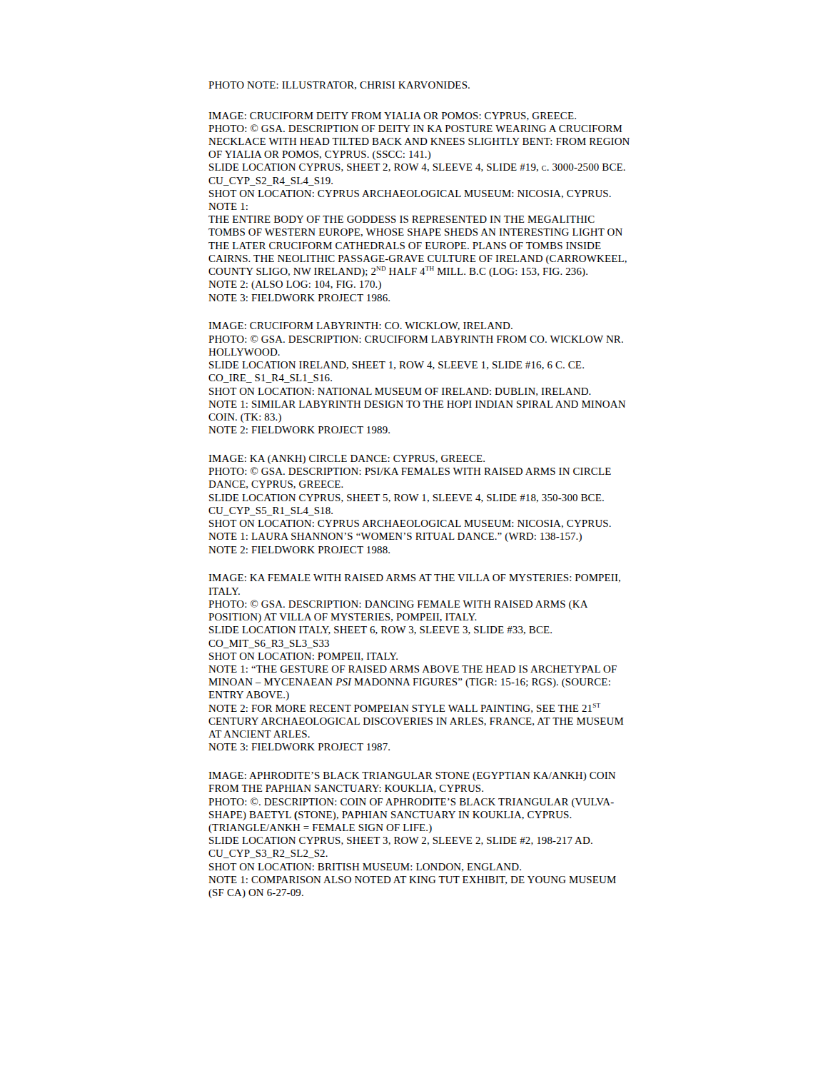PHOTO NOTE: ILLUSTRATOR, CHRISI KARVONIDES.
IMAGE: CRUCIFORM DEITY FROM YIALIA OR POMOS: CYPRUS, GREECE.
PHOTO: © GSA. DESCRIPTION OF DEITY IN KA POSTURE WEARING A CRUCIFORM NECKLACE WITH HEAD TILTED BACK AND KNEES SLIGHTLY BENT: FROM REGION OF YIALIA OR POMOS, CYPRUS. (SSCC: 141.)
SLIDE LOCATION CYPRUS, SHEET 2, ROW 4, SLEEVE 4, SLIDE #19, C. 3000-2500 BCE.
CU_CYP_S2_R4_SL4_S19.
SHOT ON LOCATION: CYPRUS ARCHAEOLOGICAL MUSEUM: NICOSIA, CYPRUS.
NOTE 1:
THE ENTIRE BODY OF THE GODDESS IS REPRESENTED IN THE MEGALITHIC TOMBS OF WESTERN EUROPE, WHOSE SHAPE SHEDS AN INTERESTING LIGHT ON THE LATER CRUCIFORM CATHEDRALS OF EUROPE. PLANS OF TOMBS INSIDE CAIRNS. THE NEOLITHIC PASSAGE-GRAVE CULTURE OF IRELAND (CARROWKEEL, COUNTY SLIGO, NW IRELAND); 2ND HALF 4TH MILL. B.C (LOG: 153, FIG. 236).
NOTE 2: (ALSO LOG: 104, FIG. 170.)
NOTE 3: FIELDWORK PROJECT 1986.
IMAGE: CRUCIFORM LABYRINTH: CO. WICKLOW, IRELAND.
PHOTO: © GSA. DESCRIPTION: CRUCIFORM LABYRINTH FROM CO. WICKLOW NR. HOLLYWOOD.
SLIDE LOCATION IRELAND, SHEET 1, ROW 4, SLEEVE 1, SLIDE #16, 6 C. CE.
CO_IRE_ S1_R4_SL1_S16.
SHOT ON LOCATION: NATIONAL MUSEUM OF IRELAND: DUBLIN, IRELAND.
NOTE 1: SIMILAR LABYRINTH DESIGN TO THE HOPI INDIAN SPIRAL AND MINOAN COIN. (TK: 83.)
NOTE 2: FIELDWORK PROJECT 1989.
IMAGE: KA (ANKH) CIRCLE DANCE: CYPRUS, GREECE.
PHOTO: © GSA. DESCRIPTION: PSI/KA FEMALES WITH RAISED ARMS IN CIRCLE DANCE, CYPRUS, GREECE.
SLIDE LOCATION CYPRUS, SHEET 5, ROW 1, SLEEVE 4, SLIDE #18, 350-300 BCE.
CU_CYP_S5_R1_SL4_S18.
SHOT ON LOCATION: CYPRUS ARCHAEOLOGICAL MUSEUM: NICOSIA, CYPRUS.
NOTE 1: LAURA SHANNON’S “WOMEN’S RITUAL DANCE.” (WRD: 138-157.)
NOTE 2: FIELDWORK PROJECT 1988.
IMAGE: KA FEMALE WITH RAISED ARMS AT THE VILLA OF MYSTERIES: POMPEII, ITALY.
PHOTO: © GSA. DESCRIPTION: DANCING FEMALE WITH RAISED ARMS (KA POSITION) AT VILLA OF MYSTERIES, POMPEII, ITALY.
SLIDE LOCATION ITALY, SHEET 6, ROW 3, SLEEVE 3, SLIDE #33, BCE.
CO_MIT_S6_R3_SL3_S33
SHOT ON LOCATION: POMPEII, ITALY.
NOTE 1: “THE GESTURE OF RAISED ARMS ABOVE THE HEAD IS ARCHETYPAL OF MINOAN – MYCENAEAN PSI MADONNA FIGURES” (TIGR: 15-16; RGS). (SOURCE: ENTRY ABOVE.)
NOTE 2: FOR MORE RECENT POMPEIAN STYLE WALL PAINTING, SEE THE 21ST CENTURY ARCHAEOLOGICAL DISCOVERIES IN ARLES, FRANCE, AT THE MUSEUM AT ANCIENT ARLES.
NOTE 3: FIELDWORK PROJECT 1987.
IMAGE: APHRODITE’S BLACK TRIANGULAR STONE (EGYPTIAN KA/ANKH) COIN FROM THE PAPHIAN SANCTUARY: KOUKLIA, CYPRUS.
PHOTO: ©. DESCRIPTION: COIN OF APHRODITE’S BLACK TRIANGULAR (VULVA-SHAPE) BAETYL (STONE), PAPHIAN SANCTUARY IN KOUKLIA, CYPRUS. (TRIANGLE/ANKH = FEMALE SIGN OF LIFE.)
SLIDE LOCATION CYPRUS, SHEET 3, ROW 2, SLEEVE 2, SLIDE #2, 198-217 AD.
CU_CYP_S3_R2_SL2_S2.
SHOT ON LOCATION: BRITISH MUSEUM: LONDON, ENGLAND.
NOTE 1: COMPARISON ALSO NOTED AT KING TUT EXHIBIT, DE YOUNG MUSEUM (SF CA) ON 6-27-09.